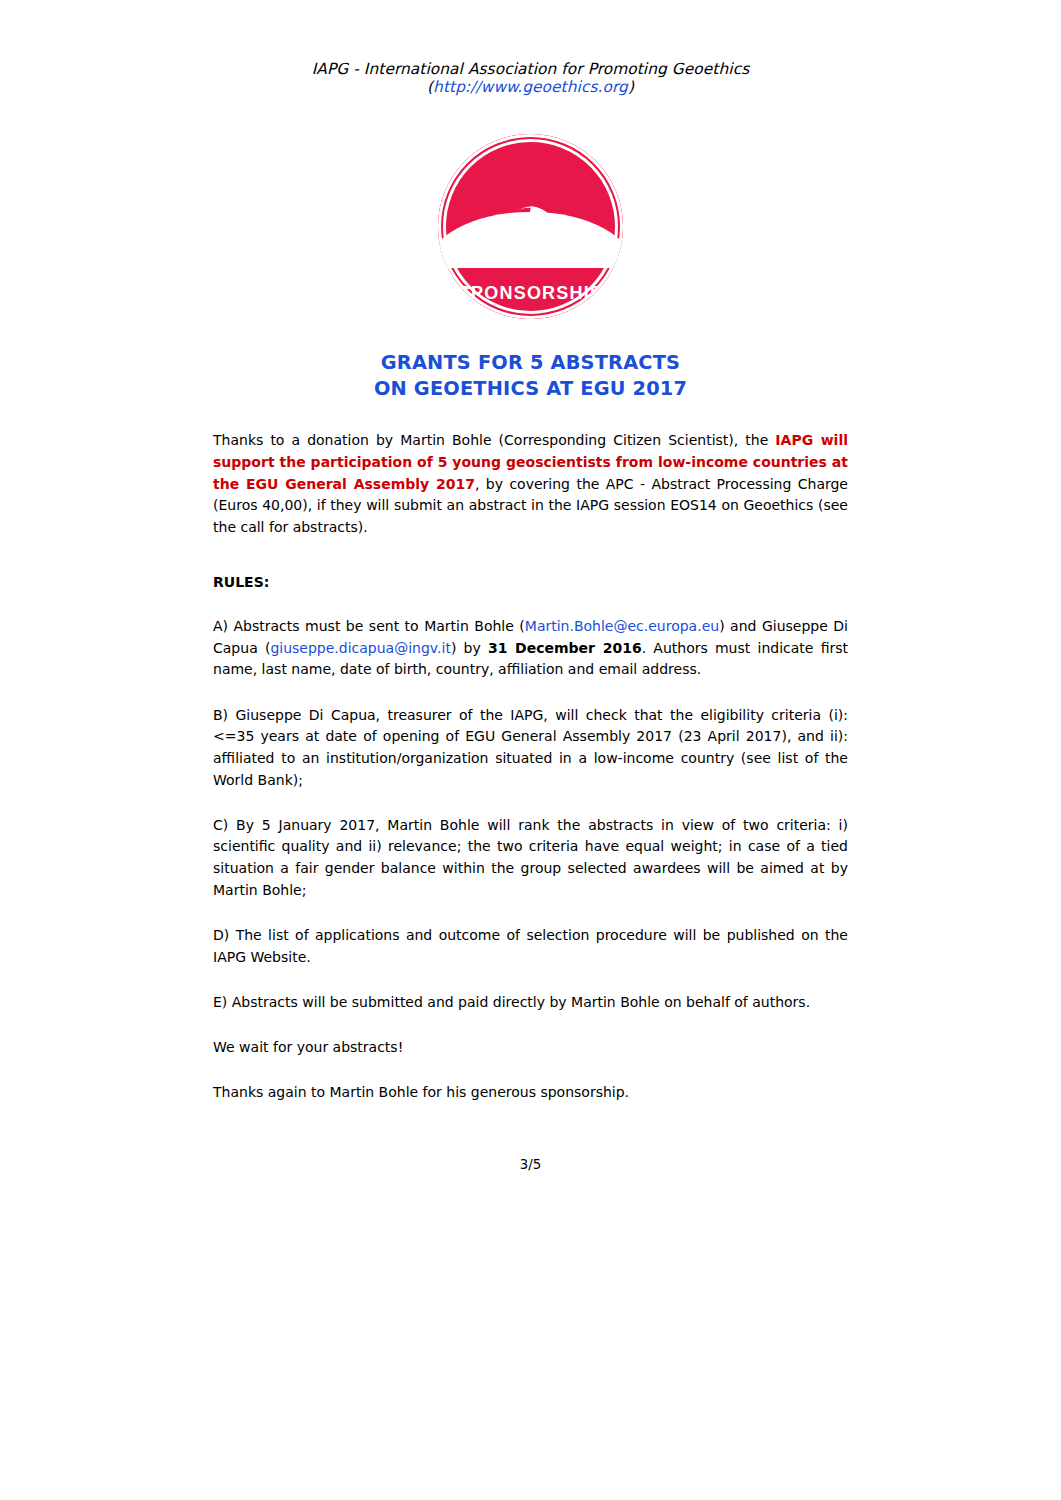IAPG - International Association for Promoting Geoethics (http://www.geoethics.org)
SPONSORSHIP
GRANTS FOR 5 ABSTRACTS
ON GEOETHICS AT EGU 2017
Thanks to a donation by Martin Bohle (Corresponding Citizen Scientist), the IAPG will support the participation of 5 young geoscientists from low-income countries at the EGU General Assembly 2017, by covering the APC - Abstract Processing Charge (Euros 40,00), if they will submit an abstract in the IAPG session EOS14 on Geoethics (see the call for abstracts).
RULES:
A) Abstracts must be sent to Martin Bohle (Martin.Bohle@ec.europa.eu) and Giuseppe Di Capua (giuseppe.dicapua@ingv.it) by 31 December 2016. Authors must indicate first name, last name, date of birth, country, affiliation and email address.
B) Giuseppe Di Capua, treasurer of the IAPG, will check that the eligibility criteria (i): <=35 years at date of opening of EGU General Assembly 2017 (23 April 2017), and ii): affiliated to an institution/organization situated in a low-income country (see list of the World Bank);
C) By 5 January 2017, Martin Bohle will rank the abstracts in view of two criteria: i) scientific quality and ii) relevance; the two criteria have equal weight; in case of a tied situation a fair gender balance within the group selected awardees will be aimed at by Martin Bohle;
D) The list of applications and outcome of selection procedure will be published on the IAPG Website.
E) Abstracts will be submitted and paid directly by Martin Bohle on behalf of authors.
We wait for your abstracts!
Thanks again to Martin Bohle for his generous sponsorship.
3/5